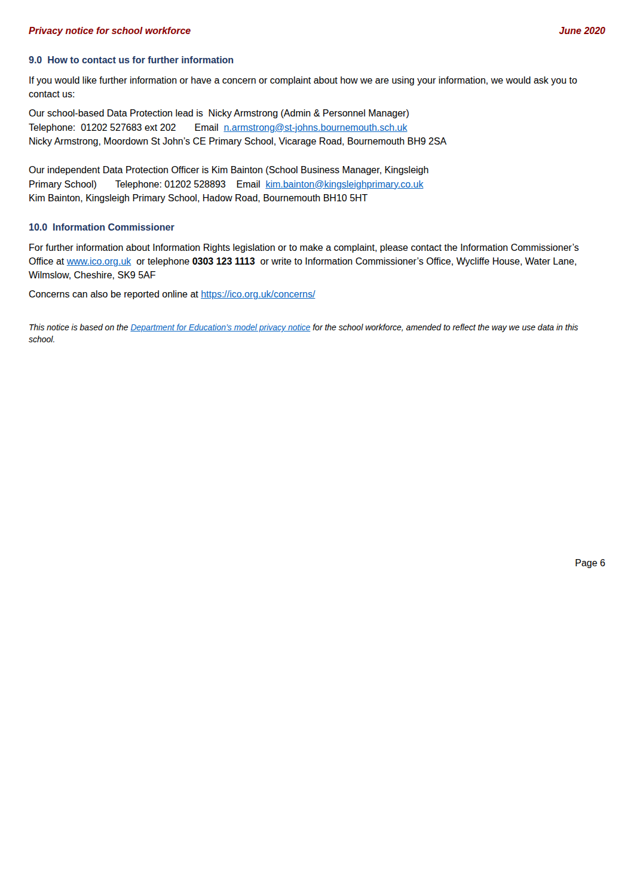Privacy notice for school workforce June 2020
9.0 How to contact us for further information
If you would like further information or have a concern or complaint about how we are using your information, we would ask you to contact us:
Our school-based Data Protection lead is Nicky Armstrong (Admin & Personnel Manager) Telephone: 01202 527683 ext 202 Email n.armstrong@st-johns.bournemouth.sch.uk Nicky Armstrong, Moordown St John’s CE Primary School, Vicarage Road, Bournemouth BH9 2SA
Our independent Data Protection Officer is Kim Bainton (School Business Manager, Kingsleigh Primary School) Telephone: 01202 528893 Email kim.bainton@kingsleighprimary.co.uk Kim Bainton, Kingsleigh Primary School, Hadow Road, Bournemouth BH10 5HT
10.0 Information Commissioner
For further information about Information Rights legislation or to make a complaint, please contact the Information Commissioner’s Office at www.ico.org.uk or telephone 0303 123 1113 or write to Information Commissioner’s Office, Wycliffe House, Water Lane, Wilmslow, Cheshire, SK9 5AF
Concerns can also be reported online at https://ico.org.uk/concerns/
This notice is based on the Department for Education’s model privacy notice for the school workforce, amended to reflect the way we use data in this school.
Page 6